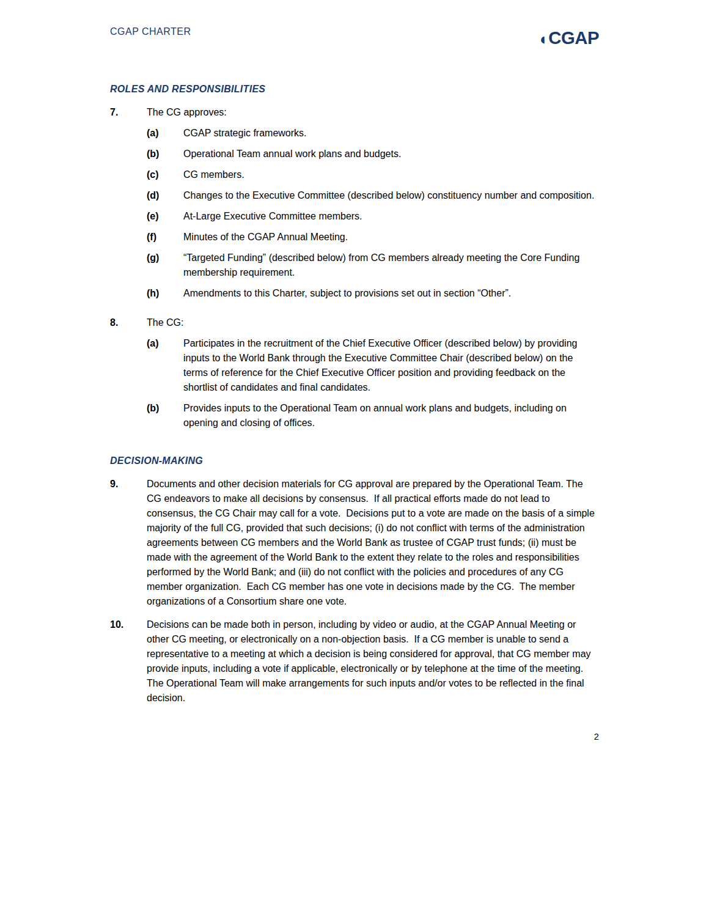CGAP CHARTER
◖CGAP
ROLES AND RESPONSIBILITIES
7.
The CG approves:
(a) CGAP strategic frameworks.
(b) Operational Team annual work plans and budgets.
(c) CG members.
(d) Changes to the Executive Committee (described below) constituency number and composition.
(e) At-Large Executive Committee members.
(f) Minutes of the CGAP Annual Meeting.
(g)“Targeted Funding” (described below) from CG members already meeting the Core Funding membership requirement.
(h) Amendments to this Charter, subject to provisions set out in section “Other”.
8.
The CG:
(a) Participates in the recruitment of the Chief Executive Officer (described below) by providing inputs to the World Bank through the Executive Committee Chair (described below) on the terms of reference for the Chief Executive Officer position and providing feedback on the shortlist of candidates and final candidates.
(b) Provides inputs to the Operational Team on annual work plans and budgets, including on opening and closing of offices.
DECISION-MAKING
9.
Documents and other decision materials for CG approval are prepared by the Operational Team. The CG endeavors to make all decisions by consensus. If all practical efforts made do not lead to consensus, the CG Chair may call for a vote. Decisions put to a vote are made on the basis of a simple majority of the full CG, provided that such decisions; (i) do not conflict with terms of the administration agreements between CG members and the World Bank as trustee of CGAP trust funds; (ii) must be made with the agreement of the World Bank to the extent they relate to the roles and responsibilities performed by the World Bank; and (iii) do not conflict with the policies and procedures of any CG member organization. Each CG member has one vote in decisions made by the CG. The member organizations of a Consortium share one vote.
10.
Decisions can be made both in person, including by video or audio, at the CGAP Annual Meeting or other CG meeting, or electronically on a non-objection basis. If a CG member is unable to send a representative to a meeting at which a decision is being considered for approval, that CG member may provide inputs, including a vote if applicable, electronically or by telephone at the time of the meeting. The Operational Team will make arrangements for such inputs and/or votes to be reflected in the final decision.
2